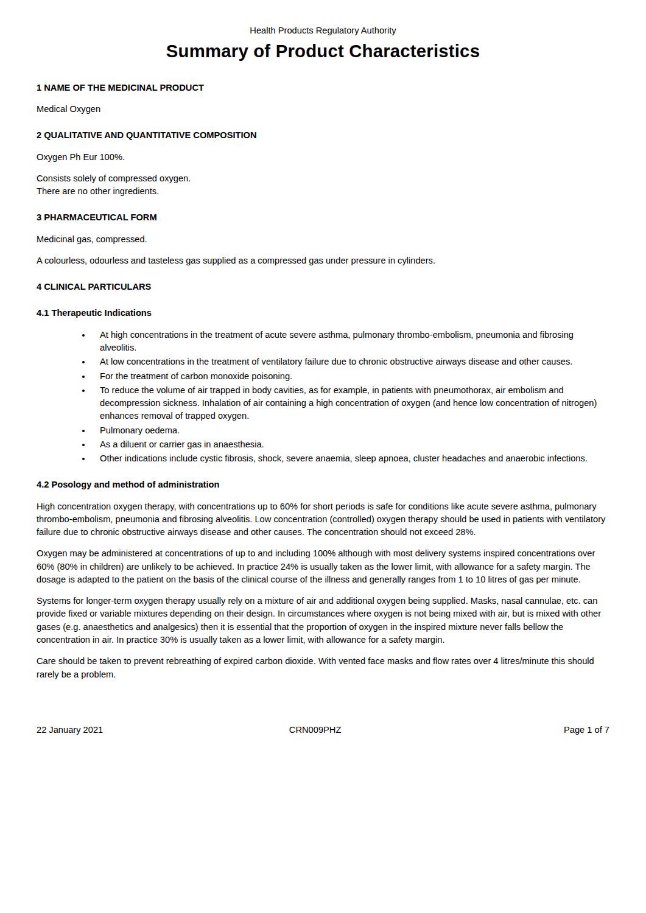Health Products Regulatory Authority
Summary of Product Characteristics
1 NAME OF THE MEDICINAL PRODUCT
Medical Oxygen
2 QUALITATIVE AND QUANTITATIVE COMPOSITION
Oxygen Ph Eur 100%.
Consists solely of compressed oxygen.
There are no other ingredients.
3 PHARMACEUTICAL FORM
Medicinal gas, compressed.
A colourless, odourless and tasteless gas supplied as a compressed gas under pressure in cylinders.
4 CLINICAL PARTICULARS
4.1 Therapeutic Indications
At high concentrations in the treatment of acute severe asthma, pulmonary thrombo-embolism, pneumonia and fibrosing alveolitis.
At low concentrations in the treatment of ventilatory failure due to chronic obstructive airways disease and other causes.
For the treatment of carbon monoxide poisoning.
To reduce the volume of air trapped in body cavities, as for example, in patients with pneumothorax, air embolism and decompression sickness. Inhalation of air containing a high concentration of oxygen (and hence low concentration of nitrogen) enhances removal of trapped oxygen.
Pulmonary oedema.
As a diluent or carrier gas in anaesthesia.
Other indications include cystic fibrosis, shock, severe anaemia, sleep apnoea, cluster headaches and anaerobic infections.
4.2 Posology and method of administration
High concentration oxygen therapy, with concentrations up to 60% for short periods is safe for conditions like acute severe asthma, pulmonary thrombo-embolism, pneumonia and fibrosing alveolitis. Low concentration (controlled) oxygen therapy should be used in patients with ventilatory failure due to chronic obstructive airways disease and other causes. The concentration should not exceed 28%.
Oxygen may be administered at concentrations of up to and including 100% although with most delivery systems inspired concentrations over 60% (80% in children) are unlikely to be achieved. In practice 24% is usually taken as the lower limit, with allowance for a safety margin. The dosage is adapted to the patient on the basis of the clinical course of the illness and generally ranges from 1 to 10 litres of gas per minute.
Systems for longer-term oxygen therapy usually rely on a mixture of air and additional oxygen being supplied. Masks, nasal cannulae, etc. can provide fixed or variable mixtures depending on their design. In circumstances where oxygen is not being mixed with air, but is mixed with other gases (e.g. anaesthetics and analgesics) then it is essential that the proportion of oxygen in the inspired mixture never falls bellow the concentration in air. In practice 30% is usually taken as a lower limit, with allowance for a safety margin.
Care should be taken to prevent rebreathing of expired carbon dioxide. With vented face masks and flow rates over 4 litres/minute this should rarely be a problem.
22 January 2021 CRN009PHZ Page 1 of 7